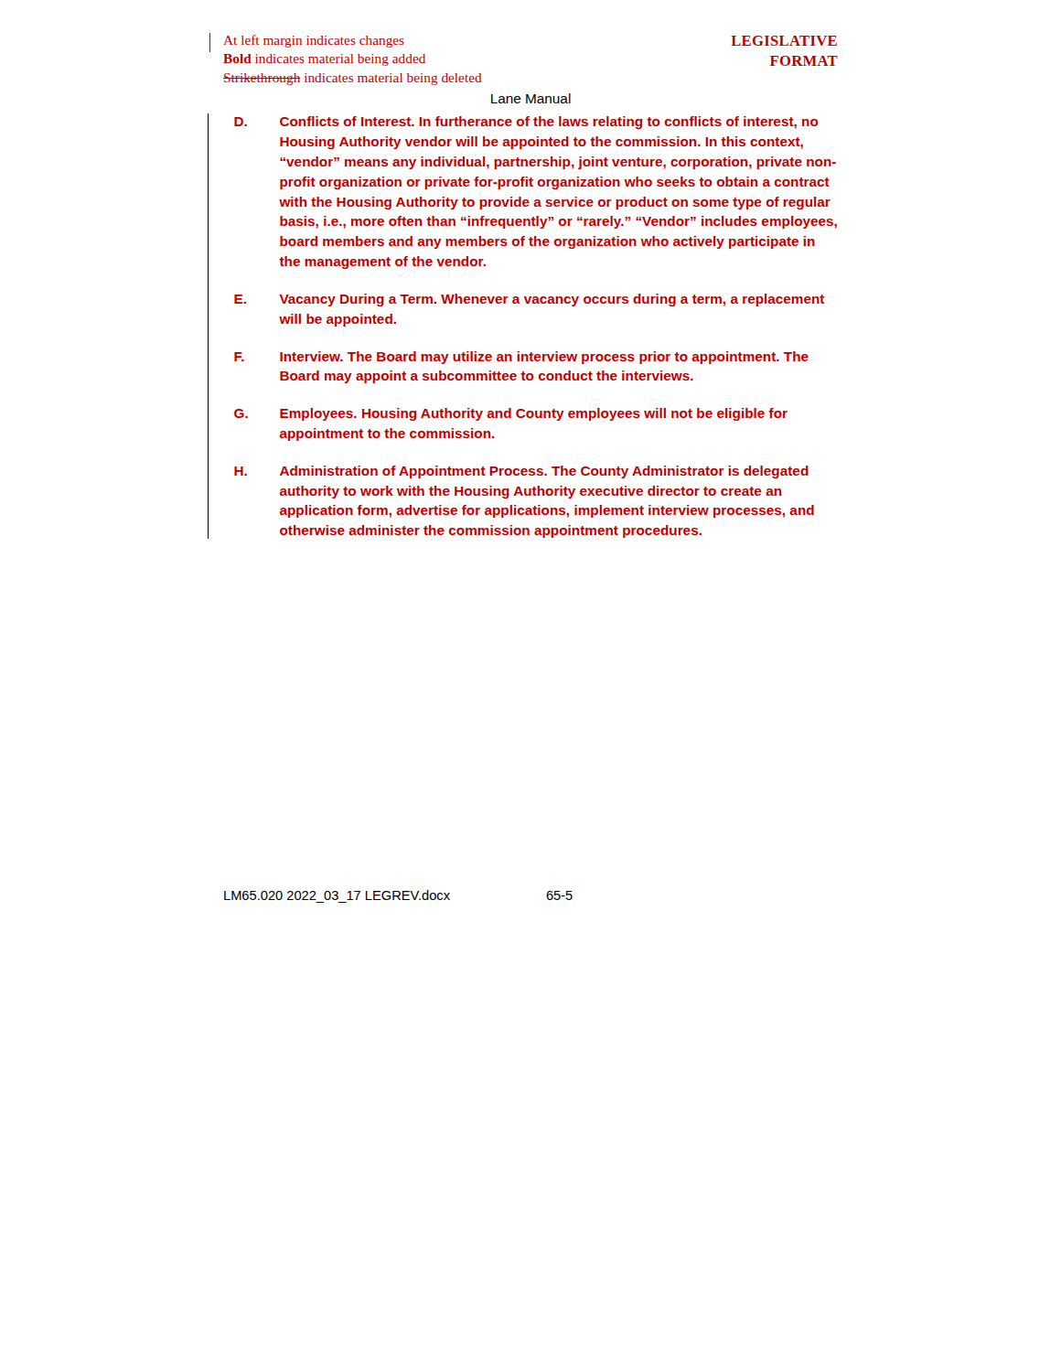LEGISLATIVE
FORMAT
At left margin indicates changes
Bold indicates material being added
Strikethrough indicates material being deleted
Lane Manual
D. Conflicts of Interest. In furtherance of the laws relating to conflicts of interest, no Housing Authority vendor will be appointed to the commission. In this context, “vendor” means any individual, partnership, joint venture, corporation, private non-profit organization or private for-profit organization who seeks to obtain a contract with the Housing Authority to provide a service or product on some type of regular basis, i.e., more often than “infrequently” or “rarely.” “Vendor” includes employees, board members and any members of the organization who actively participate in the management of the vendor.
E. Vacancy During a Term. Whenever a vacancy occurs during a term, a replacement will be appointed.
F. Interview. The Board may utilize an interview process prior to appointment. The Board may appoint a subcommittee to conduct the interviews.
G. Employees. Housing Authority and County employees will not be eligible for appointment to the commission.
H. Administration of Appointment Process. The County Administrator is delegated authority to work with the Housing Authority executive director to create an application form, advertise for applications, implement interview processes, and otherwise administer the commission appointment procedures.
LM65.020 2022_03_17 LEGREV.docx 65-5